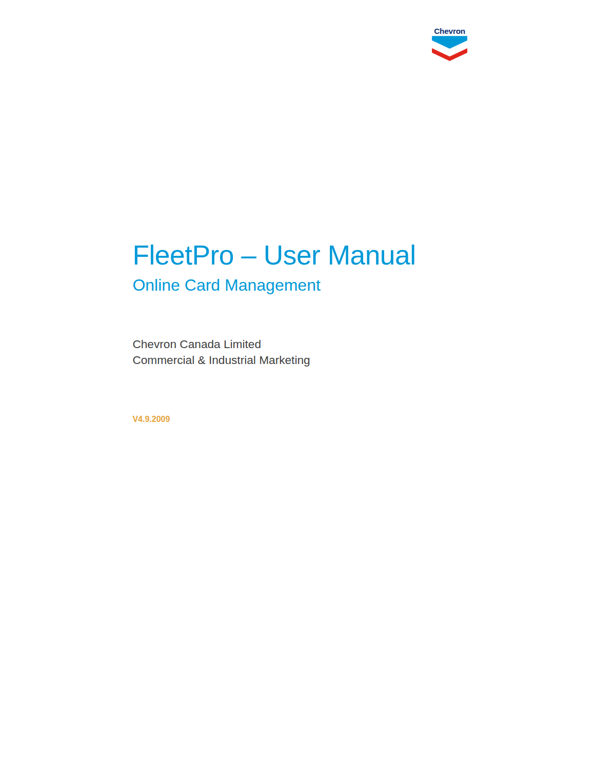Chevron
FleetPro – User Manual
Online Card Management
Chevron Canada Limited
Commercial & Industrial Marketing
V4.9.2009